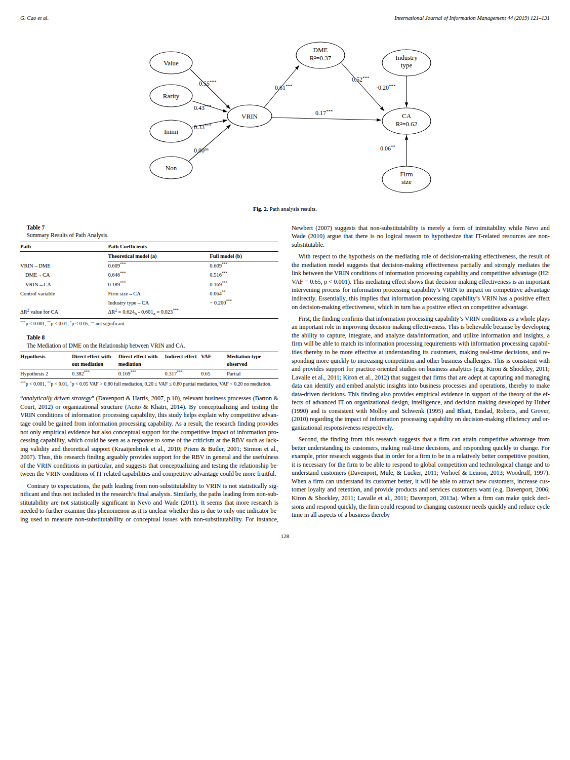G. Cao et al.
International Journal of Information Management 44 (2019) 121–131
Value Rarity Inimi Non VRIN DME R²=0.37 Industry type CA R²=0.62 Firm size 0.55*** 0.43*** 0.33*** 0.00ns 0.61*** 0.52*** 0.17*** -0.20*** 0.06**
Fig. 2. Path analysis results.
Table 7
Summary Results of Path Analysis.
| Path | Path Coefficients |
| --- | --- |
| | Theoretical model (a) | Full model (b) |
| VRIN→DME | 0.609 *** | 0.609 *** |
| DME→CA | 0.646 *** | 0.516 *** |
| VRIN→CA | 0.189 *** | 0.169 *** |
| Control variable | Firm size→CA | 0.064 ** |
| | Industry type→CA | − 0.200 *** |
| ΔR 2 value for CA | ΔR 2 = 0.624 b - 0.601 a = 0.023 *** |
***p < 0.001, **p < 0.01, *p < 0.05, ns-not significant.
Table 8
The Mediation of DME on the Relationship between VRIN and CA.
| Hypothesis | Direct effect without mediation | Direct effect with mediation | Indirect effect | VAF | Mediation type observed |
| --- | --- | --- | --- | --- | --- |
| Hypothesis 2 | 0.382 *** | 0.169 *** | 0.317 *** | 0.65 | Partial |
***p < 0.001, **p < 0.01, *p < 0.05 VAF > 0.80 full mediation, 0.20 ≤ VAF ≤ 0.80 partial mediation, VAF < 0.20 no mediation.
“analytically driven strategy” (Davenport & Harris, 2007, p.10), relevant business processes (Barton & Court, 2012) or organizational structure (Acito & Khatri, 2014). By conceptualizing and testing the VRIN conditions of information processing capability, this study helps explain why competitive advantage could be gained from information processing capability. As a result, the research finding provides not only empirical evidence but also conceptual support for the competitive impact of information processing capability, which could be seen as a response to some of the criticism at the RBV such as lacking validity and theoretical support (Kraaijenbrink et al., 2010; Priem & Butler, 2001; Sirmon et al., 2007). Thus, this research finding arguably provides support for the RBV in general and the usefulness of the VRIN conditions in particular, and suggests that conceptualizing and testing the relationship between the VRIN conditions of IT-related capabilities and competitive advantage could be more fruitful.
Contrary to expectations, the path leading from non-substitutability to VRIN is not statistically significant and thus not included in the research’s final analysis. Similarly, the paths leading from non-substitutability are not statistically significant in Nevo and Wade (2011). It seems that more research is needed to further examine this phenomenon as it is unclear whether this is due to only one indicator being used to measure non-substitutability or conceptual issues with non-substitutability. For instance, Newbert (2007) suggests that non-substitutability is merely a form of inimitability while Nevo and Wade (2010) argue that there is no logical reason to hypothesize that IT-related resources are non-substitutable.
With respect to the hypothesis on the mediating role of decision-making effectiveness, the result of the mediation model suggests that decision-making effectiveness partially and strongly mediates the link between the VRIN conditions of information processing capability and competitive advantage (H2: VAF = 0.65, p < 0.001). This mediating effect shows that decision-making effectiveness is an important intervening process for information processing capability’s VRIN to impact on competitive advantage indirectly. Essentially, this implies that information processing capability’s VRIN has a positive effect on decision-making effectiveness, which in turn has a positive effect on competitive advantage.
First, the finding confirms that information processing capability’s VRIN conditions as a whole plays an important role in improving decision-making effectiveness. This is believable because by developing the ability to capture, integrate, and analyze data/information, and utilize information and insights, a firm will be able to match its information processing requirements with information processing capabilities thereby to be more effective at understanding its customers, making real-time decisions, and responding more quickly to increasing competition and other business challenges. This is consistent with and provides support for practice-oriented studies on business analytics (e.g. Kiron & Shockley, 2011; Lavalle et al., 2011; Kiron et al., 2012) that suggest that firms that are adept at capturing and managing data can identify and embed analytic insights into business processes and operations, thereby to make data-driven decisions. This finding also provides empirical evidence in support of the theory of the effects of advanced IT on organizational design, intelligence, and decision making developed by Huber (1990) and is consistent with Molloy and Schwenk (1995) and Bhatt, Emdad, Roberts, and Grover, (2010) regarding the impact of information processing capability on decision-making efficiency and organizational responsiveness respectively.
Second, the finding from this research suggests that a firm can attain competitive advantage from better understanding its customers, making real-time decisions, and responding quickly to change. For example, prior research suggests that in order for a firm to be in a relatively better competitive position, it is necessary for the firm to be able to respond to global competition and technological change and to understand customers (Davenport, Mule, & Lucker, 2011; Verhoef & Lemon, 2013; Woodruff, 1997). When a firm can understand its customer better, it will be able to attract new customers, increase customer loyalty and retention, and provide products and services customers want (e.g. Davenport, 2006; Kiron & Shockley, 2011; Lavalle et al., 2011; Davenport, 2013a). When a firm can make quick decisions and respond quickly, the firm could respond to changing customer needs quickly and reduce cycle time in all aspects of a business thereby
128